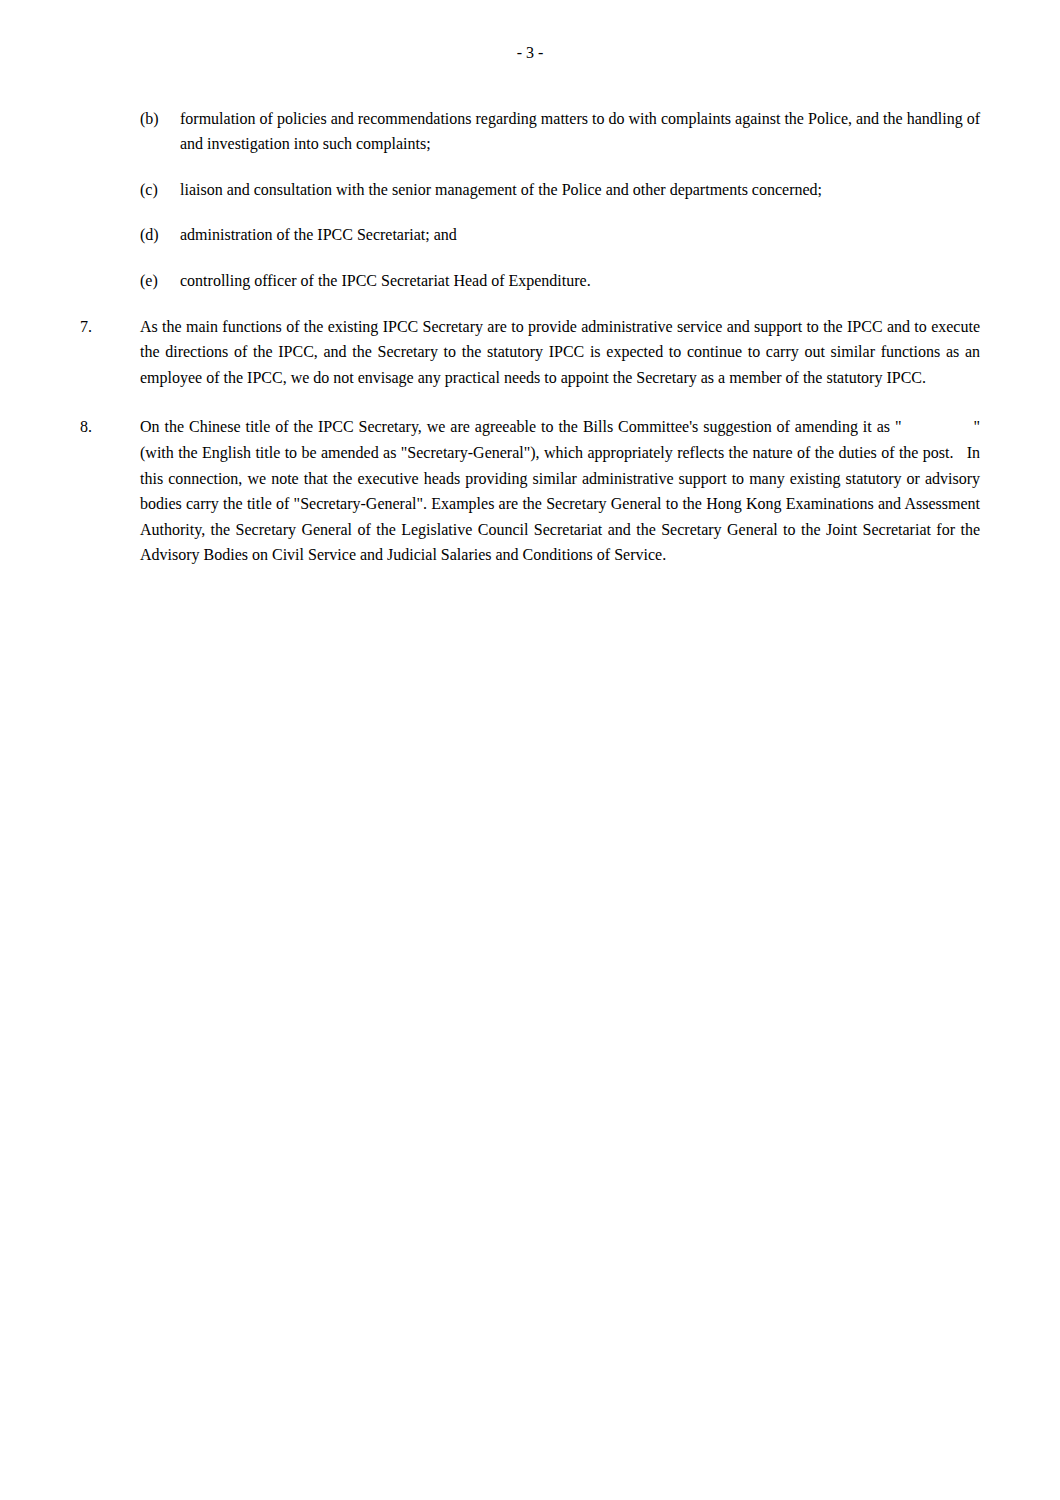- 3 -
(b)
formulation of policies and recommendations regarding matters to do with complaints against the Police, and the handling of and investigation into such complaints;
(c)
liaison and consultation with the senior management of the Police and other departments concerned;
(d)
administration of the IPCC Secretariat; and
(e)
controlling officer of the IPCC Secretariat Head of Expenditure.
7.
As the main functions of the existing IPCC Secretary are to provide administrative service and support to the IPCC and to execute the directions of the IPCC, and the Secretary to the statutory IPCC is expected to continue to carry out similar functions as an employee of the IPCC, we do not envisage any practical needs to appoint the Secretary as a member of the statutory IPCC.
8.
On the Chinese title of the IPCC Secretary, we are agreeable to the Bills Committee's suggestion of amending it as "　　　 " (with the English title to be amended as "Secretary-General"), which appropriately reflects the nature of the duties of the post. In this connection, we note that the executive heads providing similar administrative support to many existing statutory or advisory bodies carry the title of "Secretary-General". Examples are the Secretary General to the Hong Kong Examinations and Assessment Authority, the Secretary General of the Legislative Council Secretariat and the Secretary General to the Joint Secretariat for the Advisory Bodies on Civil Service and Judicial Salaries and Conditions of Service.